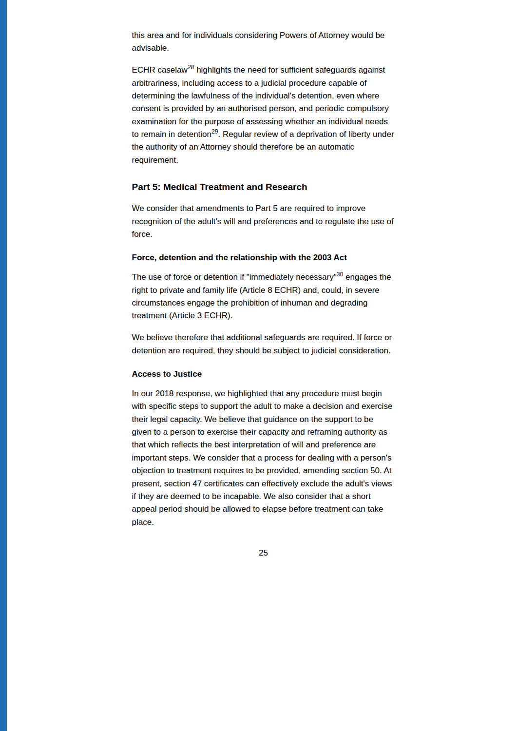this area and for individuals considering Powers of Attorney would be advisable.
ECHR caselaw28 highlights the need for sufficient safeguards against arbitrariness, including access to a judicial procedure capable of determining the lawfulness of the individual's detention, even where consent is provided by an authorised person, and periodic compulsory examination for the purpose of assessing whether an individual needs to remain in detention29. Regular review of a deprivation of liberty under the authority of an Attorney should therefore be an automatic requirement.
Part 5: Medical Treatment and Research
We consider that amendments to Part 5 are required to improve recognition of the adult's will and preferences and to regulate the use of force.
Force, detention and the relationship with the 2003 Act
The use of force or detention if "immediately necessary"30 engages the right to private and family life (Article 8 ECHR) and, could, in severe circumstances engage the prohibition of inhuman and degrading treatment (Article 3 ECHR).
We believe therefore that additional safeguards are required. If force or detention are required, they should be subject to judicial consideration.
Access to Justice
In our 2018 response, we highlighted that any procedure must begin with specific steps to support the adult to make a decision and exercise their legal capacity. We believe that guidance on the support to be given to a person to exercise their capacity and reframing authority as that which reflects the best interpretation of will and preference are important steps. We consider that a process for dealing with a person's objection to treatment requires to be provided, amending section 50. At present, section 47 certificates can effectively exclude the adult's views if they are deemed to be incapable. We also consider that a short appeal period should be allowed to elapse before treatment can take place.
25